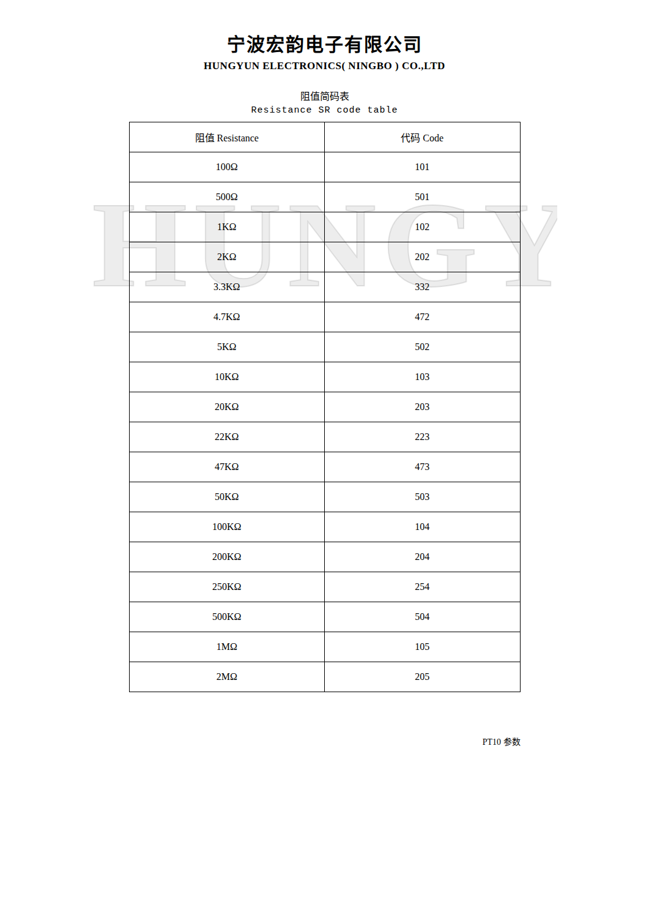HUNGYUN
宁波宏韵电子有限公司
HUNGYUN ELECTRONICS( NINGBO ) CO.,LTD
阻值简码表
Resistance SR code table
| 阻值 Resistance | 代码 Code |
| --- | --- |
| 100Ω | 101 |
| 500Ω | 501 |
| 1KΩ | 102 |
| 2KΩ | 202 |
| 3.3KΩ | 332 |
| 4.7KΩ | 472 |
| 5KΩ | 502 |
| 10KΩ | 103 |
| 20KΩ | 203 |
| 22KΩ | 223 |
| 47KΩ | 473 |
| 50KΩ | 503 |
| 100KΩ | 104 |
| 200KΩ | 204 |
| 250KΩ | 254 |
| 500KΩ | 504 |
| 1MΩ | 105 |
| 2MΩ | 205 |
PT10 参数